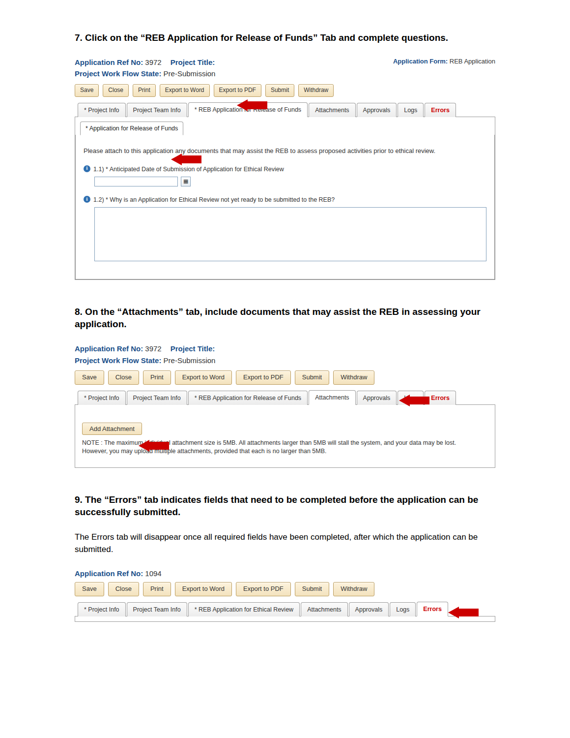7. Click on the “REB Application for Release of Funds” Tab and complete questions.
Application Form: REB Application
Application Ref No: 3972 Project Title:
Project Work Flow State: Pre-Submission
Save Close Print Export to Word Export to PDF Submit Withdraw
* Project Info Project Team Info * REB Application for Release of Funds Attachments Approvals Logs Errors
* Application for Release of Funds
Please attach to this application any documents that may assist the REB to assess proposed activities prior to ethical review.
i 1.1) * Anticipated Date of Submission of Application for Ethical Review
▦
i 1.2) * Why is an Application for Ethical Review not yet ready to be submitted to the REB?
8. On the “Attachments” tab, include documents that may assist the REB in assessing your application.
Application Ref No: 3972 Project Title:
Project Work Flow State: Pre-Submission
Save Close Print Export to Word Export to PDF Submit Withdraw
* Project Info Project Team Info * REB Application for Release of Funds Attachments Approvals Logs Errors
Add Attachment
NOTE : The maximum individual attachment size is 5MB. All attachments larger than 5MB will stall the system, and your data may be lost.
However, you may upload multiple attachments, provided that each is no larger than 5MB.
9. The “Errors” tab indicates fields that need to be completed before the application can be successfully submitted.
The Errors tab will disappear once all required fields have been completed, after which the application can be submitted.
Application Ref No: 1094
Save Close Print Export to Word Export to PDF Submit Withdraw
* Project Info Project Team Info * REB Application for Ethical Review Attachments Approvals Logs Errors